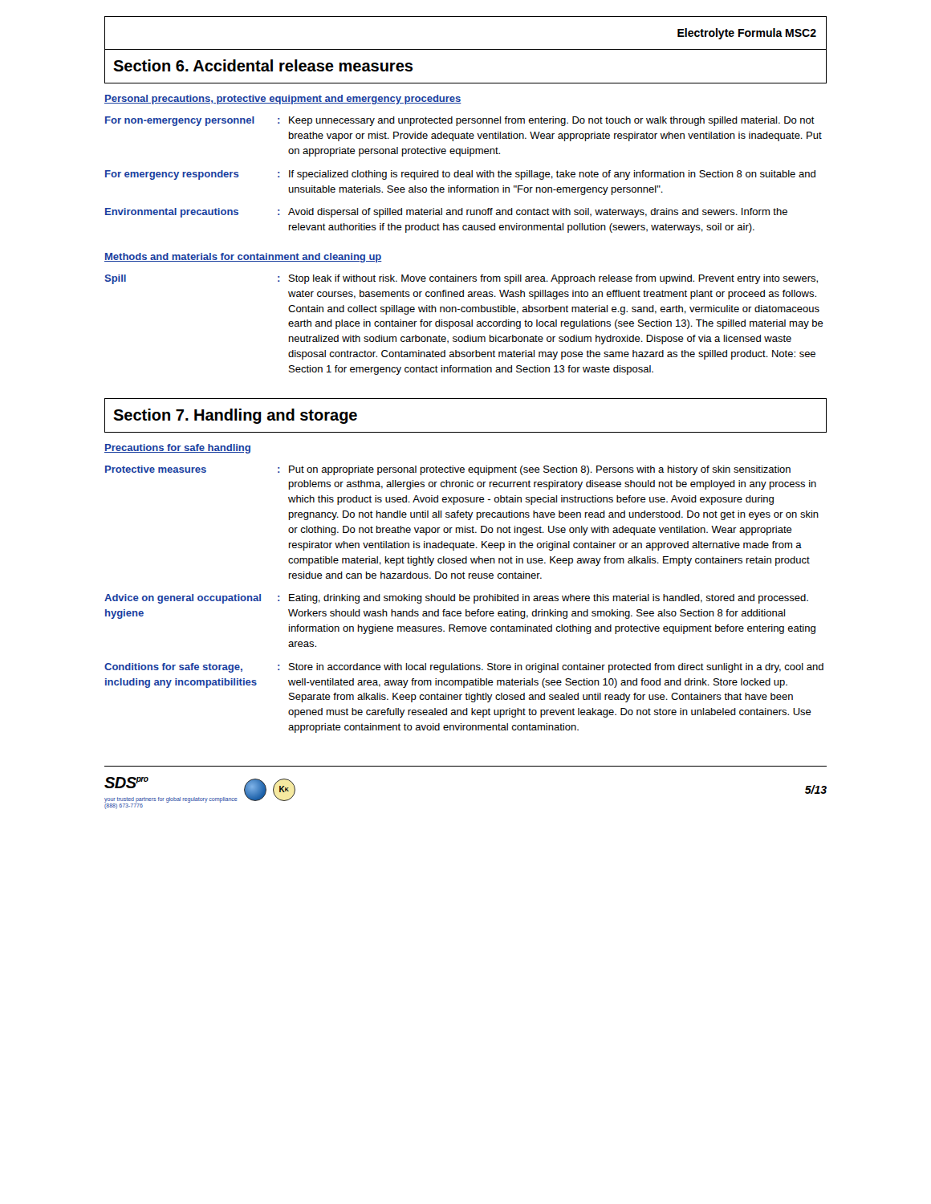Electrolyte Formula MSC2
Section 6. Accidental release measures
Personal precautions, protective equipment and emergency procedures
| For non-emergency personnel | : | Keep unnecessary and unprotected personnel from entering. Do not touch or walk through spilled material. Do not breathe vapor or mist. Provide adequate ventilation. Wear appropriate respirator when ventilation is inadequate. Put on appropriate personal protective equipment. |
| For emergency responders | : | If specialized clothing is required to deal with the spillage, take note of any information in Section 8 on suitable and unsuitable materials. See also the information in "For non-emergency personnel". |
| Environmental precautions | : | Avoid dispersal of spilled material and runoff and contact with soil, waterways, drains and sewers. Inform the relevant authorities if the product has caused environmental pollution (sewers, waterways, soil or air). |
Methods and materials for containment and cleaning up
| Spill | : | Stop leak if without risk. Move containers from spill area. Approach release from upwind. Prevent entry into sewers, water courses, basements or confined areas. Wash spillages into an effluent treatment plant or proceed as follows. Contain and collect spillage with non-combustible, absorbent material e.g. sand, earth, vermiculite or diatomaceous earth and place in container for disposal according to local regulations (see Section 13). The spilled material may be neutralized with sodium carbonate, sodium bicarbonate or sodium hydroxide. Dispose of via a licensed waste disposal contractor. Contaminated absorbent material may pose the same hazard as the spilled product. Note: see Section 1 for emergency contact information and Section 13 for waste disposal. |
Section 7. Handling and storage
Precautions for safe handling
| Protective measures | : | Put on appropriate personal protective equipment (see Section 8). Persons with a history of skin sensitization problems or asthma, allergies or chronic or recurrent respiratory disease should not be employed in any process in which this product is used. Avoid exposure - obtain special instructions before use. Avoid exposure during pregnancy. Do not handle until all safety precautions have been read and understood. Do not get in eyes or on skin or clothing. Do not breathe vapor or mist. Do not ingest. Use only with adequate ventilation. Wear appropriate respirator when ventilation is inadequate. Keep in the original container or an approved alternative made from a compatible material, kept tightly closed when not in use. Keep away from alkalis. Empty containers retain product residue and can be hazardous. Do not reuse container. |
| Advice on general occupational hygiene | : | Eating, drinking and smoking should be prohibited in areas where this material is handled, stored and processed. Workers should wash hands and face before eating, drinking and smoking. See also Section 8 for additional information on hygiene measures. Remove contaminated clothing and protective equipment before entering eating areas. |
| Conditions for safe storage, including any incompatibilities | : | Store in accordance with local regulations. Store in original container protected from direct sunlight in a dry, cool and well-ventilated area, away from incompatible materials (see Section 10) and food and drink. Store locked up. Separate from alkalis. Keep container tightly closed and sealed until ready for use. Containers that have been opened must be carefully resealed and kept upright to prevent leakage. Do not store in unlabeled containers. Use appropriate containment to avoid environmental contamination. |
SDSpro
your trusted partners for global regulatory compliance
(888) 673-7776
KK
5/13